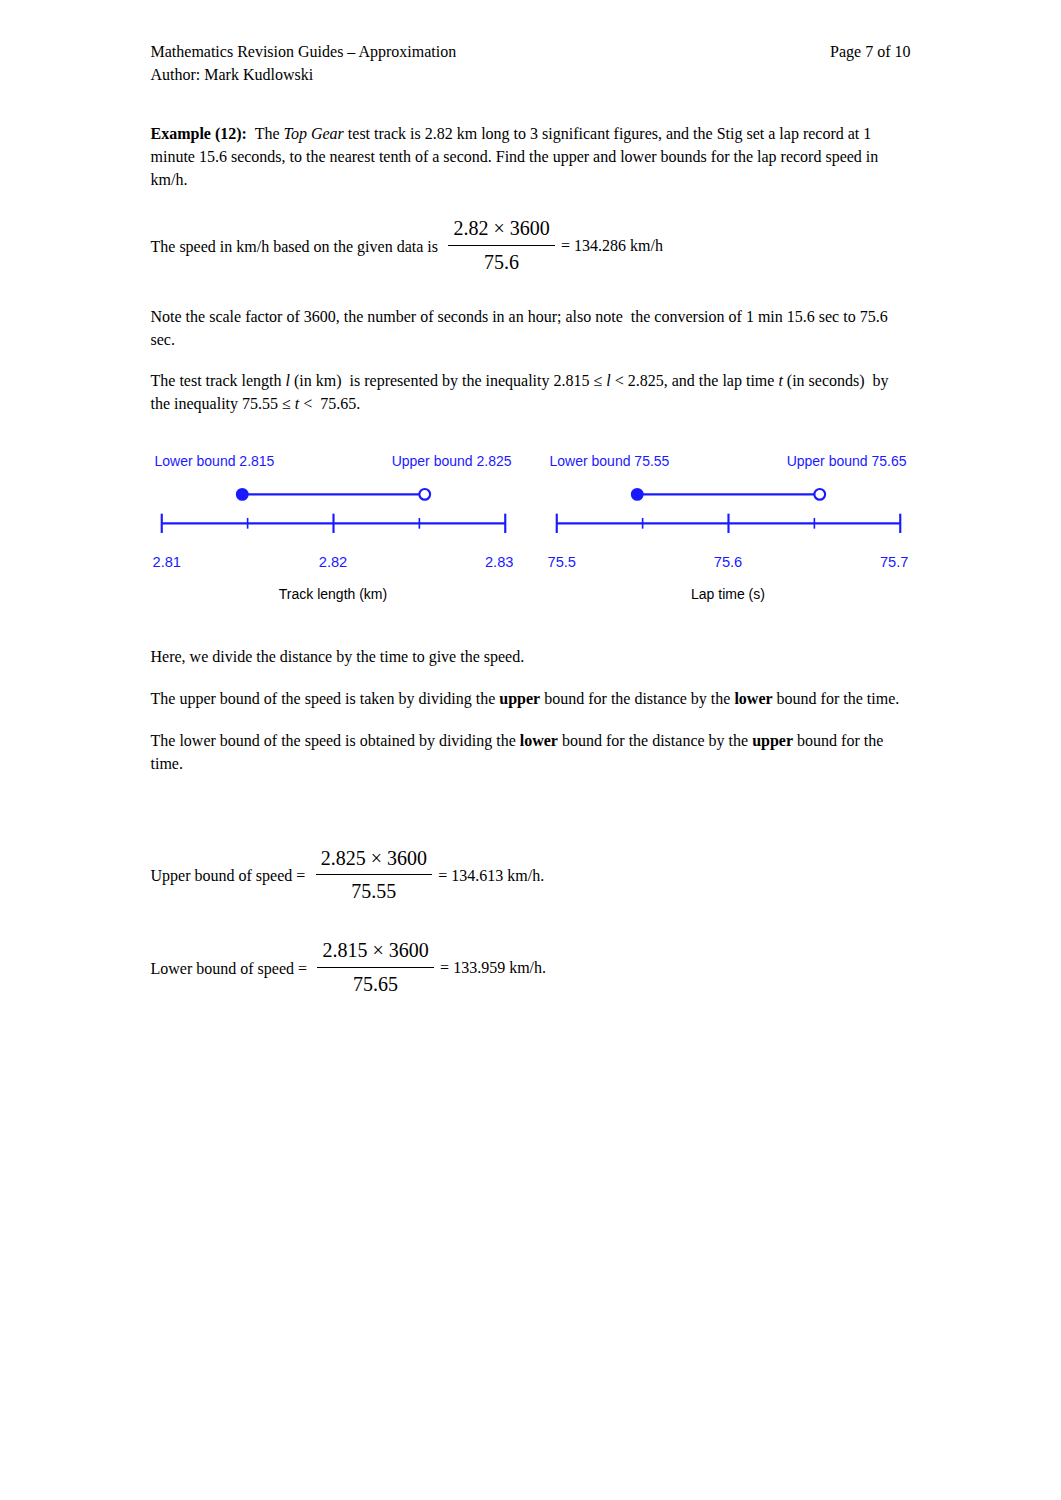Mathematics Revision Guides – Approximation
Author: Mark Kudlowski
Page 7 of 10
Example (12): The Top Gear test track is 2.82 km long to 3 significant figures, and the Stig set a lap record at 1 minute 15.6 seconds, to the nearest tenth of a second. Find the upper and lower bounds for the lap record speed in km/h.
The speed in km/h based on the given data is 2.82 × 3600 75.6 = 134.286 km/h
Note the scale factor of 3600, the number of seconds in an hour; also note the conversion of 1 min 15.6 sec to 75.6 sec.
The test track length l (in km) is represented by the inequality 2.815 ≤ l < 2.825, and the lap time t (in seconds) by the inequality 75.55 ≤ t < 75.65.
Lower bound 2.815 Upper bound 2.825
2.81 2.82 2.83
Track length (km)
Lower bound 75.55 Upper bound 75.65
75.5 75.6 75.7
Lap time (s)
Here, we divide the distance by the time to give the speed.
The upper bound of the speed is taken by dividing the upper bound for the distance by the lower bound for the time.
The lower bound of the speed is obtained by dividing the lower bound for the distance by the upper bound for the time.
Upper bound of speed = 2.825 × 3600 75.55 = 134.613 km/h.
Lower bound of speed = 2.815 × 3600 75.65 = 133.959 km/h.